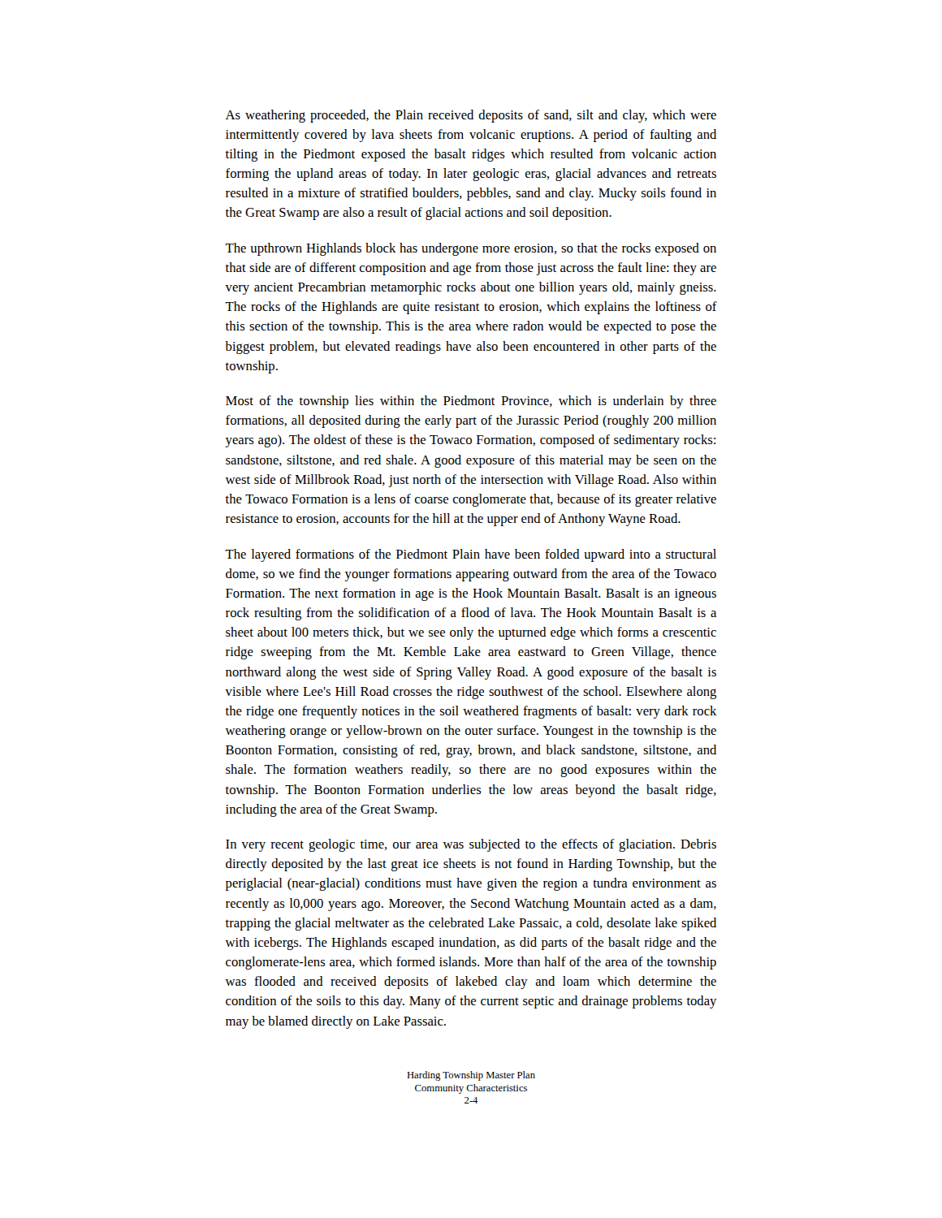As weathering proceeded, the Plain received deposits of sand, silt and clay, which were intermittently covered by lava sheets from volcanic eruptions. A period of faulting and tilting in the Piedmont exposed the basalt ridges which resulted from volcanic action forming the upland areas of today. In later geologic eras, glacial advances and retreats resulted in a mixture of stratified boulders, pebbles, sand and clay. Mucky soils found in the Great Swamp are also a result of glacial actions and soil deposition.
The upthrown Highlands block has undergone more erosion, so that the rocks exposed on that side are of different composition and age from those just across the fault line: they are very ancient Precambrian metamorphic rocks about one billion years old, mainly gneiss. The rocks of the Highlands are quite resistant to erosion, which explains the loftiness of this section of the township. This is the area where radon would be expected to pose the biggest problem, but elevated readings have also been encountered in other parts of the township.
Most of the township lies within the Piedmont Province, which is underlain by three formations, all deposited during the early part of the Jurassic Period (roughly 200 million years ago). The oldest of these is the Towaco Formation, composed of sedimentary rocks: sandstone, siltstone, and red shale. A good exposure of this material may be seen on the west side of Millbrook Road, just north of the intersection with Village Road. Also within the Towaco Formation is a lens of coarse conglomerate that, because of its greater relative resistance to erosion, accounts for the hill at the upper end of Anthony Wayne Road.
The layered formations of the Piedmont Plain have been folded upward into a structural dome, so we find the younger formations appearing outward from the area of the Towaco Formation. The next formation in age is the Hook Mountain Basalt. Basalt is an igneous rock resulting from the solidification of a flood of lava. The Hook Mountain Basalt is a sheet about l00 meters thick, but we see only the upturned edge which forms a crescentic ridge sweeping from the Mt. Kemble Lake area eastward to Green Village, thence northward along the west side of Spring Valley Road. A good exposure of the basalt is visible where Lee's Hill Road crosses the ridge southwest of the school. Elsewhere along the ridge one frequently notices in the soil weathered fragments of basalt: very dark rock weathering orange or yellow-brown on the outer surface. Youngest in the township is the Boonton Formation, consisting of red, gray, brown, and black sandstone, siltstone, and shale. The formation weathers readily, so there are no good exposures within the township. The Boonton Formation underlies the low areas beyond the basalt ridge, including the area of the Great Swamp.
In very recent geologic time, our area was subjected to the effects of glaciation. Debris directly deposited by the last great ice sheets is not found in Harding Township, but the periglacial (near-glacial) conditions must have given the region a tundra environment as recently as l0,000 years ago. Moreover, the Second Watchung Mountain acted as a dam, trapping the glacial meltwater as the celebrated Lake Passaic, a cold, desolate lake spiked with icebergs. The Highlands escaped inundation, as did parts of the basalt ridge and the conglomerate-lens area, which formed islands. More than half of the area of the township was flooded and received deposits of lakebed clay and loam which determine the condition of the soils to this day. Many of the current septic and drainage problems today may be blamed directly on Lake Passaic.
Harding Township Master Plan
Community Characteristics
2-4